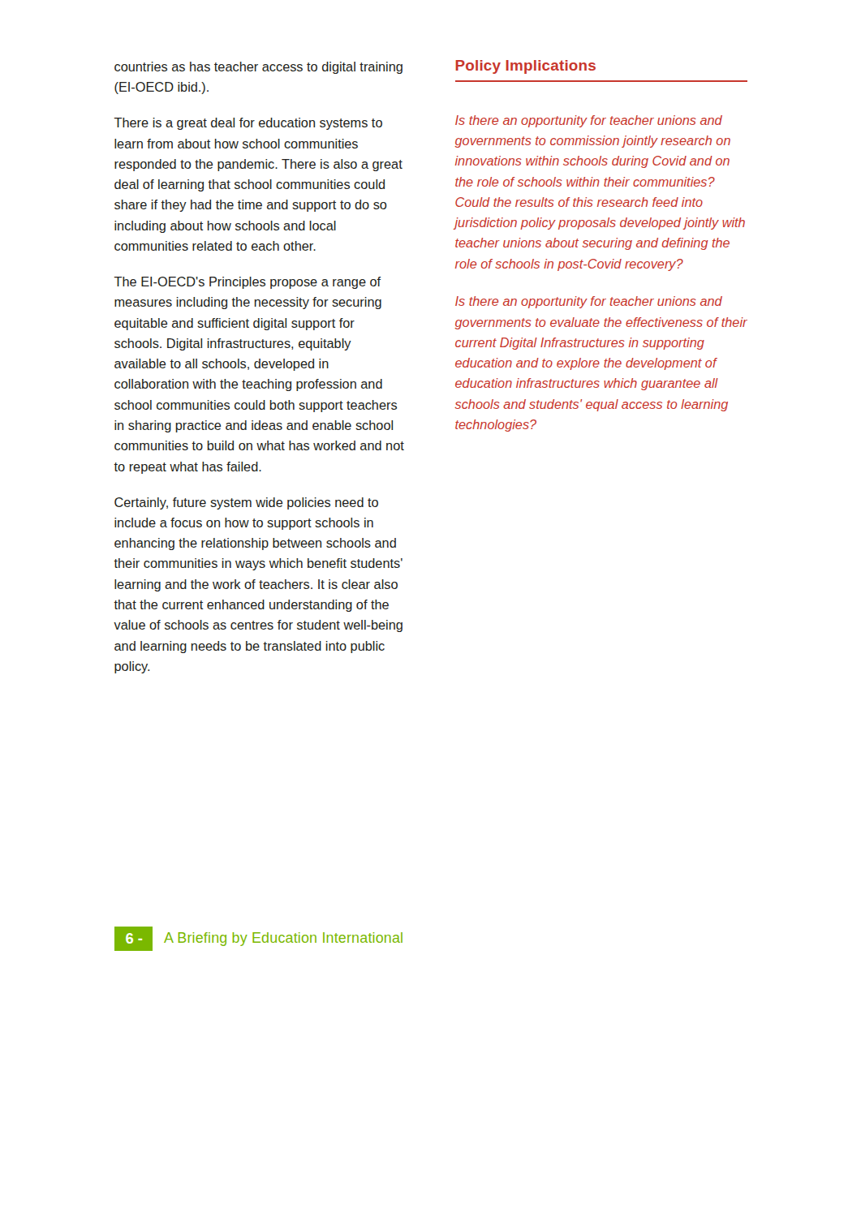countries as has teacher access to digital training (EI-OECD ibid.).
There is a great deal for education systems to learn from about how school communities responded to the pandemic. There is also a great deal of learning that school communities could share if they had the time and support to do so including about how schools and local communities related to each other.
The EI-OECD's Principles propose a range of measures including the necessity for securing equitable and sufficient digital support for schools. Digital infrastructures, equitably available to all schools, developed in collaboration with the teaching profession and school communities could both support teachers in sharing practice and ideas and enable school communities to build on what has worked and not to repeat what has failed.
Certainly, future system wide policies need to include a focus on how to support schools in enhancing the relationship between schools and their communities in ways which benefit students' learning and the work of teachers. It is clear also that the current enhanced understanding of the value of schools as centres for student well-being and learning needs to be translated into public policy.
Policy Implications
Is there an opportunity for teacher unions and governments to commission jointly research on innovations within schools during Covid and on the role of schools within their communities? Could the results of this research feed into jurisdiction policy proposals developed jointly with teacher unions about securing and defining the role of schools in post-Covid recovery?
Is there an opportunity for teacher unions and governments to evaluate the effectiveness of their current Digital Infrastructures in supporting education and to explore the development of education infrastructures which guarantee all schools and students' equal access to learning technologies?
6 - A Briefing by Education International